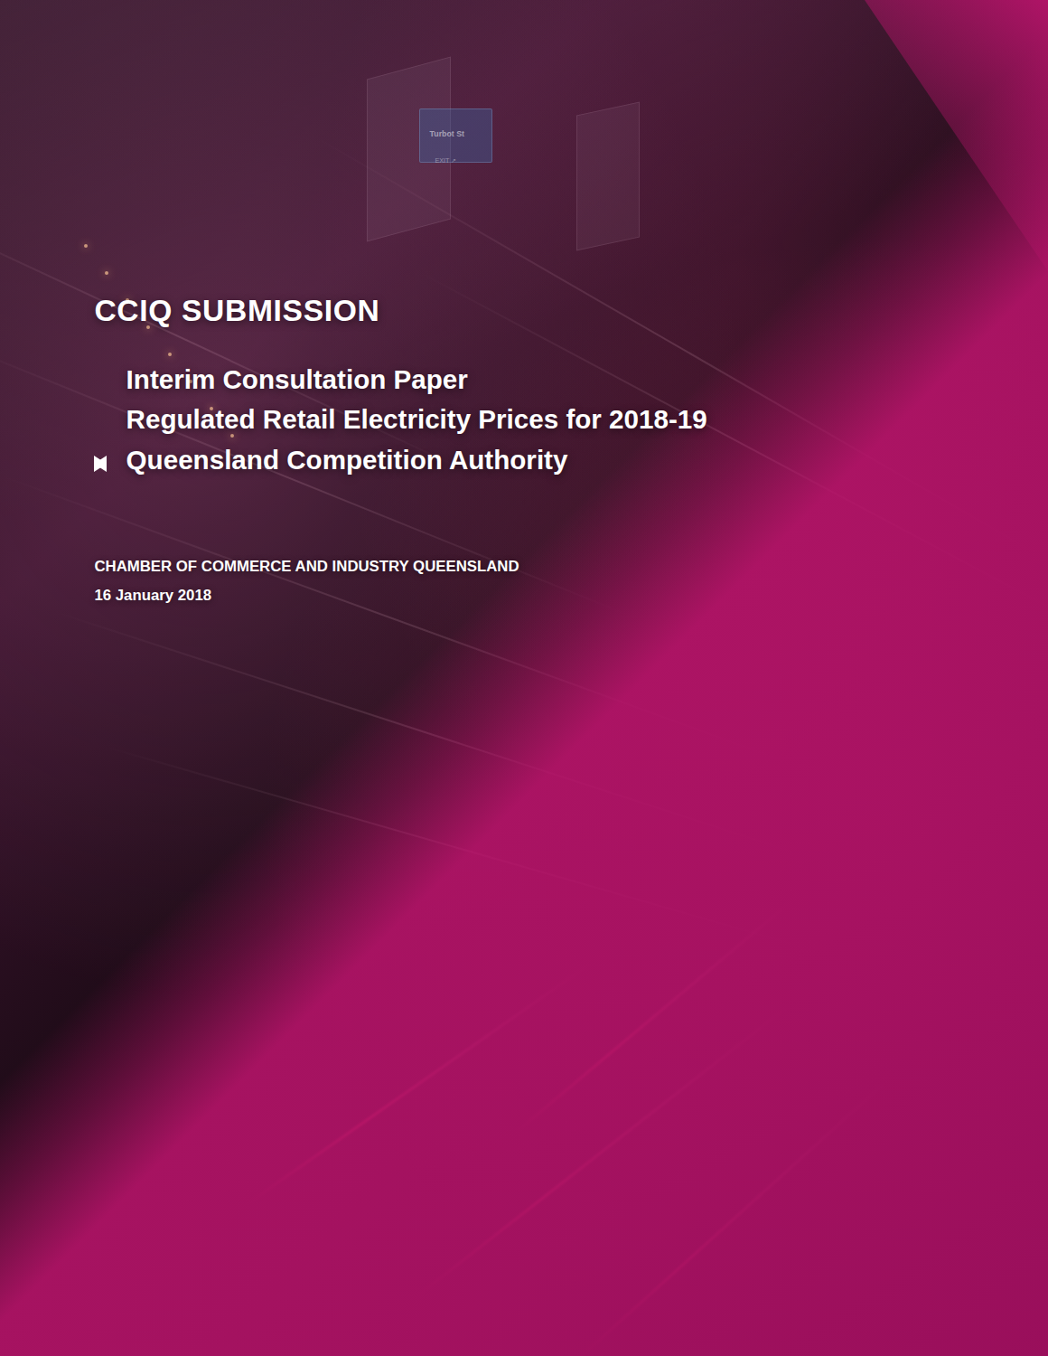Turbot St
EXIT ↗
CCIQ SUBMISSION
Interim Consultation Paper
Regulated Retail Electricity Prices for 2018-19
Queensland Competition Authority
CHAMBER OF COMMERCE AND INDUSTRY QUEENSLAND
16 January 2018